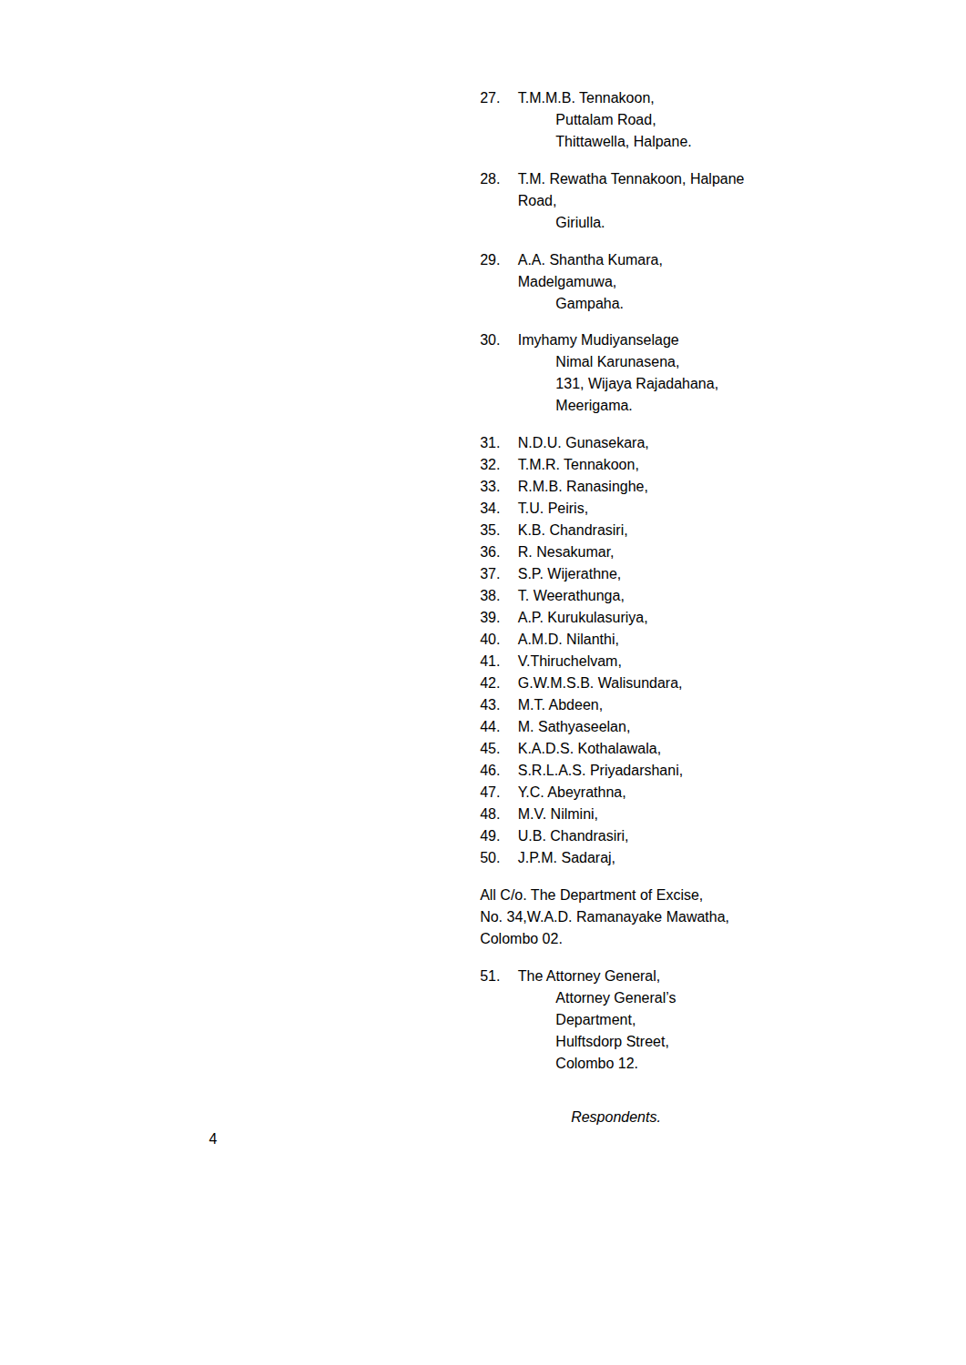27. T.M.M.B. Tennakoon,Puttalam Road, Thittawella, Halpane.
28. T.M. Rewatha Tennakoon, Halpane Road,Giriulla.
29. A.A. Shantha Kumara, Madelgamuwa,Gampaha.
30. Imyhamy MudiyanselageNimal Karunasena, 131, Wijaya Rajadahana, Meerigama.
31. N.D.U. Gunasekara,
32. T.M.R. Tennakoon,
33. R.M.B. Ranasinghe,
34. T.U. Peiris,
35. K.B. Chandrasiri,
36. R. Nesakumar,
37. S.P. Wijerathne,
38. T. Weerathunga,
39. A.P. Kurukulasuriya,
40. A.M.D. Nilanthi,
41. V.Thiruchelvam,
42. G.W.M.S.B. Walisundara,
43. M.T. Abdeen,
44. M. Sathyaseelan,
45. K.A.D.S. Kothalawala,
46. S.R.L.A.S. Priyadarshani,
47. Y.C. Abeyrathna,
48. M.V. Nilmini,
49. U.B. Chandrasiri,
50. J.P.M. Sadaraj,
All C/o. The Department of Excise,
No. 34,W.A.D. Ramanayake Mawatha,
Colombo 02.
51. The Attorney General,Attorney General’s Department, Hulftsdorp Street, Colombo 12.
Respondents.
4